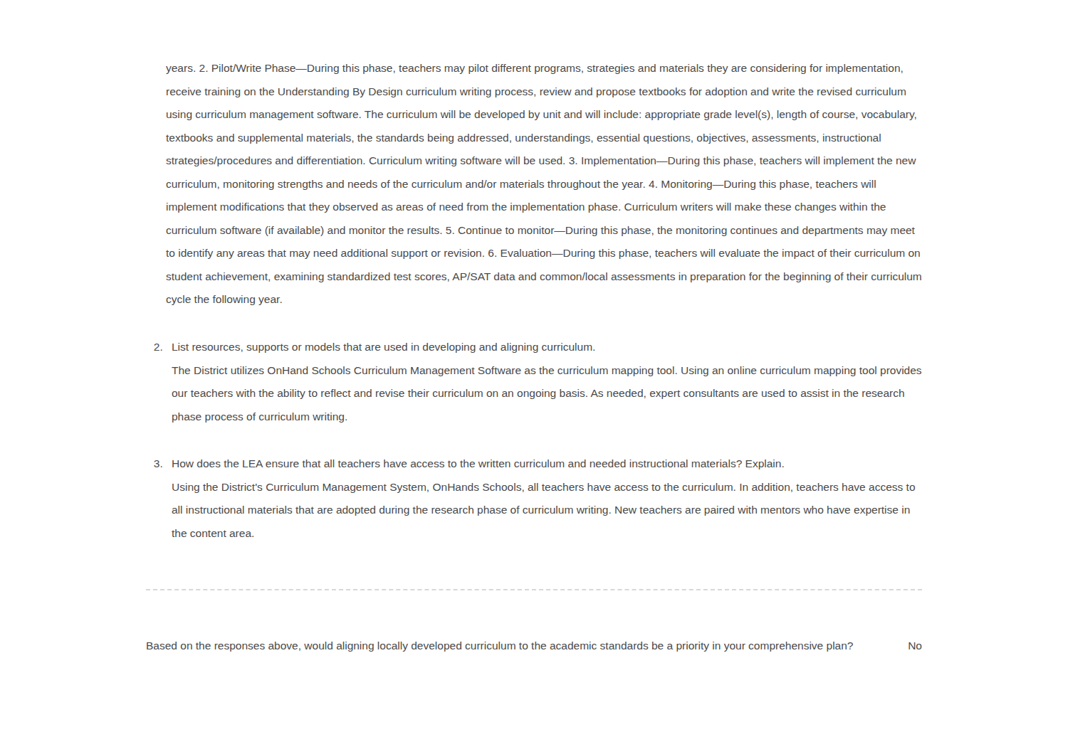years. 2. Pilot/Write Phase—During this phase, teachers may pilot different programs, strategies and materials they are considering for implementation, receive training on the Understanding By Design curriculum writing process, review and propose textbooks for adoption and write the revised curriculum using curriculum management software. The curriculum will be developed by unit and will include: appropriate grade level(s), length of course, vocabulary, textbooks and supplemental materials, the standards being addressed, understandings, essential questions, objectives, assessments, instructional strategies/procedures and differentiation. Curriculum writing software will be used. 3. Implementation—During this phase, teachers will implement the new curriculum, monitoring strengths and needs of the curriculum and/or materials throughout the year. 4. Monitoring—During this phase, teachers will implement modifications that they observed as areas of need from the implementation phase. Curriculum writers will make these changes within the curriculum software (if available) and monitor the results. 5. Continue to monitor—During this phase, the monitoring continues and departments may meet to identify any areas that may need additional support or revision. 6. Evaluation—During this phase, teachers will evaluate the impact of their curriculum on student achievement, examining standardized test scores, AP/SAT data and common/local assessments in preparation for the beginning of their curriculum cycle the following year.
List resources, supports or models that are used in developing and aligning curriculum.
The District utilizes OnHand Schools Curriculum Management Software as the curriculum mapping tool. Using an online curriculum mapping tool provides our teachers with the ability to reflect and revise their curriculum on an ongoing basis. As needed, expert consultants are used to assist in the research phase process of curriculum writing.
How does the LEA ensure that all teachers have access to the written curriculum and needed instructional materials? Explain.
Using the District's Curriculum Management System, OnHands Schools, all teachers have access to the curriculum. In addition, teachers have access to all instructional materials that are adopted during the research phase of curriculum writing. New teachers are paired with mentors who have expertise in the content area.
Based on the responses above, would aligning locally developed curriculum to the academic standards be a priority in your comprehensive plan?
No